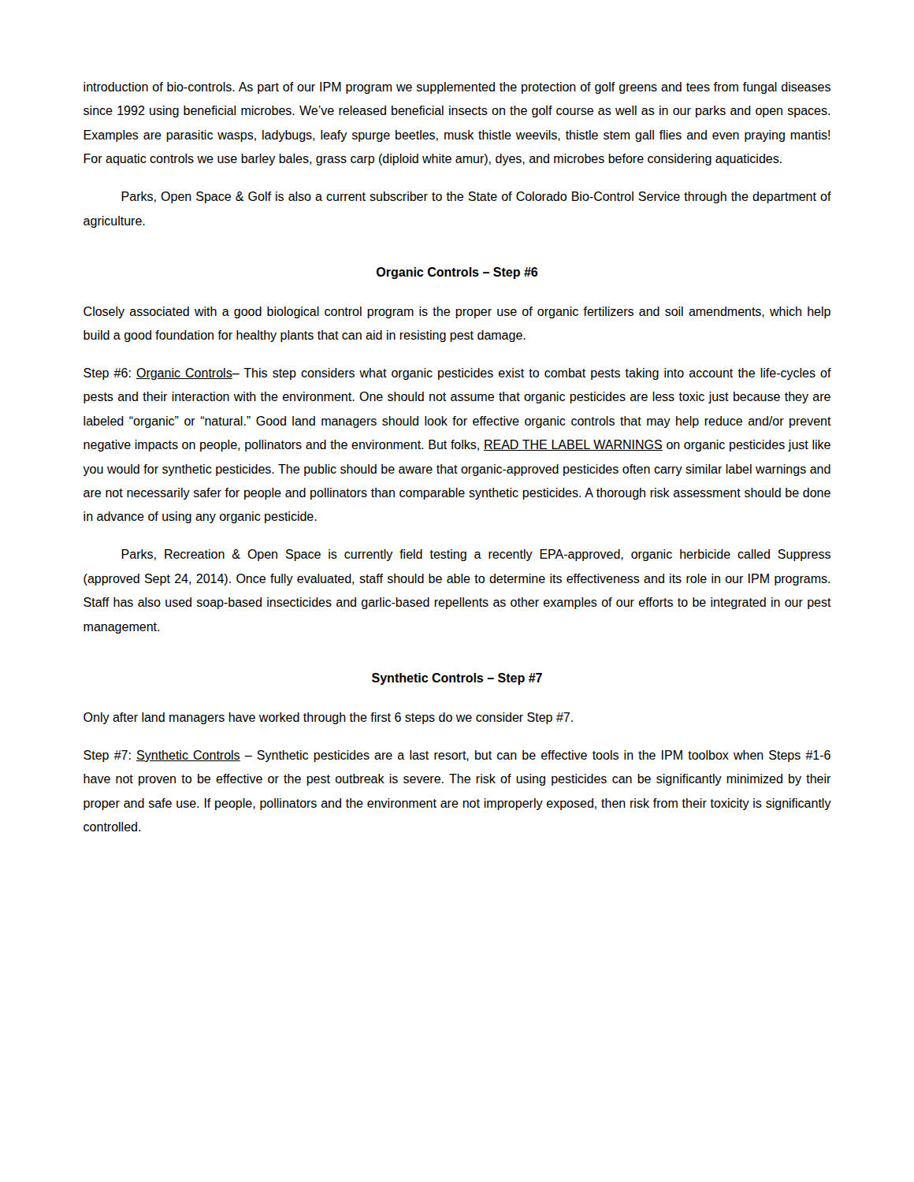introduction of bio-controls. As part of our IPM program we supplemented the protection of golf greens and tees from fungal diseases since 1992 using beneficial microbes. We’ve released beneficial insects on the golf course as well as in our parks and open spaces. Examples are parasitic wasps, ladybugs, leafy spurge beetles, musk thistle weevils, thistle stem gall flies and even praying mantis! For aquatic controls we use barley bales, grass carp (diploid white amur), dyes, and microbes before considering aquaticides.
Parks, Open Space & Golf is also a current subscriber to the State of Colorado Bio-Control Service through the department of agriculture.
Organic Controls – Step #6
Closely associated with a good biological control program is the proper use of organic fertilizers and soil amendments, which help build a good foundation for healthy plants that can aid in resisting pest damage.
Step #6: Organic Controls– This step considers what organic pesticides exist to combat pests taking into account the life-cycles of pests and their interaction with the environment. One should not assume that organic pesticides are less toxic just because they are labeled “organic” or “natural.” Good land managers should look for effective organic controls that may help reduce and/or prevent negative impacts on people, pollinators and the environment. But folks, READ THE LABEL WARNINGS on organic pesticides just like you would for synthetic pesticides. The public should be aware that organic-approved pesticides often carry similar label warnings and are not necessarily safer for people and pollinators than comparable synthetic pesticides. A thorough risk assessment should be done in advance of using any organic pesticide.
Parks, Recreation & Open Space is currently field testing a recently EPA-approved, organic herbicide called Suppress (approved Sept 24, 2014). Once fully evaluated, staff should be able to determine its effectiveness and its role in our IPM programs. Staff has also used soap-based insecticides and garlic-based repellents as other examples of our efforts to be integrated in our pest management.
Synthetic Controls – Step #7
Only after land managers have worked through the first 6 steps do we consider Step #7.
Step #7: Synthetic Controls – Synthetic pesticides are a last resort, but can be effective tools in the IPM toolbox when Steps #1-6 have not proven to be effective or the pest outbreak is severe. The risk of using pesticides can be significantly minimized by their proper and safe use. If people, pollinators and the environment are not improperly exposed, then risk from their toxicity is significantly controlled.